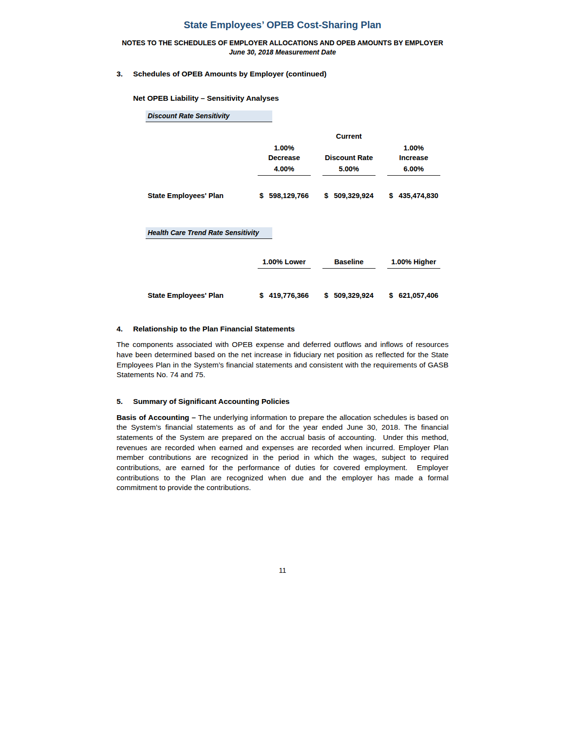State Employees’ OPEB Cost-Sharing Plan
NOTES TO THE SCHEDULES OF EMPLOYER ALLOCATIONS AND OPEB AMOUNTS BY EMPLOYER
June 30, 2018 Measurement Date
3.
Schedules of OPEB Amounts by Employer (continued)
Net OPEB Liability – Sensitivity Analyses
Discount Rate Sensitivity
| | | | | Current | | |
| | | 1.00% Decrease | | Discount Rate | | 1.00% Increase |
| | | 4.00% | | 5.00% | | 6.00% |
| State Employees' Plan | | $ | 598,129,766 | | $ | 509,329,924 | | $ | 435,474,830 |
Health Care Trend Rate Sensitivity
| | | 1.00% Lower | | Baseline | | 1.00% Higher |
| State Employees' Plan | | $ | 419,776,366 | | $ | 509,329,924 | | $ | 621,057,406 |
4.
Relationship to the Plan Financial Statements
The components associated with OPEB expense and deferred outflows and inflows of resources have been determined based on the net increase in fiduciary net position as reflected for the State Employees Plan in the System’s financial statements and consistent with the requirements of GASB Statements No. 74 and 75.
5.
Summary of Significant Accounting Policies
Basis of Accounting – The underlying information to prepare the allocation schedules is based on the System’s financial statements as of and for the year ended June 30, 2018. The financial statements of the System are prepared on the accrual basis of accounting. Under this method, revenues are recorded when earned and expenses are recorded when incurred. Employer Plan member contributions are recognized in the period in which the wages, subject to required contributions, are earned for the performance of duties for covered employment. Employer contributions to the Plan are recognized when due and the employer has made a formal commitment to provide the contributions.
11